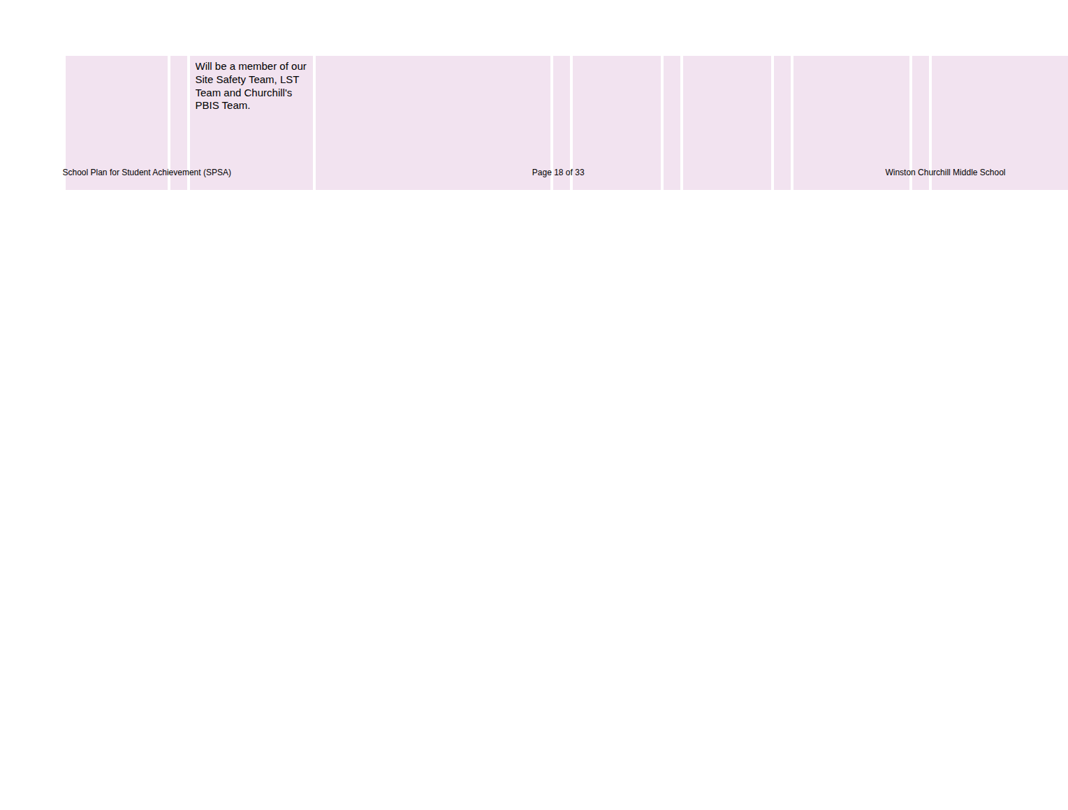| | | Will be a member of our Site Safety Team, LST Team and Churchill's PBIS Team. | | | | | | | | | |
School Plan for Student Achievement (SPSA)
Page 18 of 33
Winston Churchill Middle School